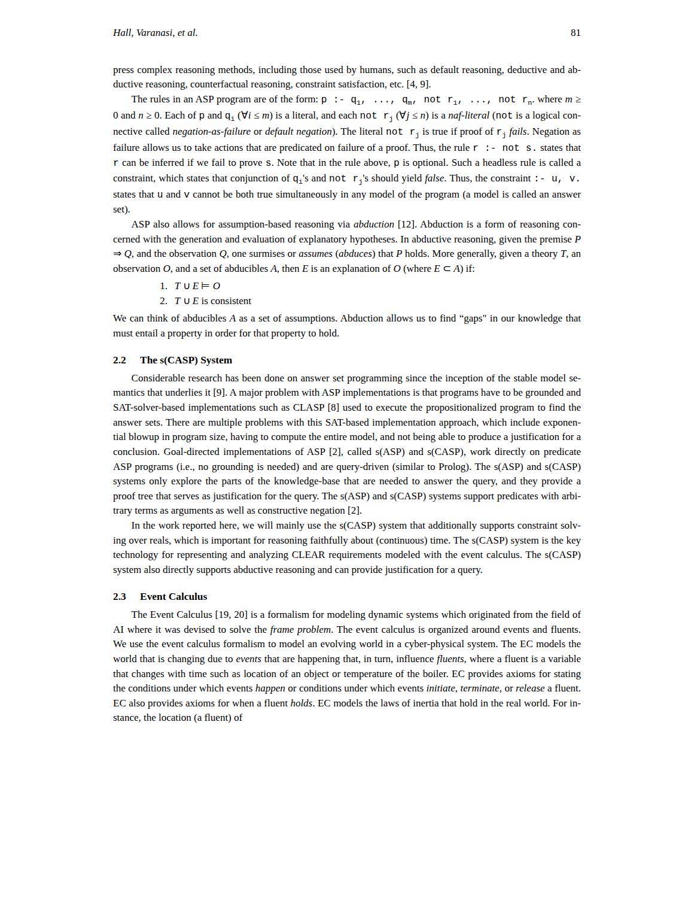Hall, Varanasi, et al. 81
press complex reasoning methods, including those used by humans, such as default reasoning, deductive and abductive reasoning, counterfactual reasoning, constraint satisfaction, etc. [4, 9].
The rules in an ASP program are of the form: p :- q1, ..., qm, not r1, ..., not rn. where m ≥ 0 and n ≥ 0. Each of p and qi (∀i ≤ m) is a literal, and each not rj (∀j ≤ n) is a naf-literal (not is a logical connective called negation-as-failure or default negation). The literal not rj is true if proof of rj fails. Negation as failure allows us to take actions that are predicated on failure of a proof. Thus, the rule r :- not s. states that r can be inferred if we fail to prove s. Note that in the rule above, p is optional. Such a headless rule is called a constraint, which states that conjunction of qi's and not rj's should yield false. Thus, the constraint :- u, v. states that u and v cannot be both true simultaneously in any model of the program (a model is called an answer set).
ASP also allows for assumption-based reasoning via abduction [12]. Abduction is a form of reasoning concerned with the generation and evaluation of explanatory hypotheses. In abductive reasoning, given the premise P ⇒ Q, and the observation Q, one surmises or assumes (abduces) that P holds. More generally, given a theory T, an observation O, and a set of abducibles A, then E is an explanation of O (where E ⊂ A) if:
1. T ∪ E ⊨ O
2. T ∪ E is consistent
We can think of abducibles A as a set of assumptions. Abduction allows us to find “gaps" in our knowledge that must entail a property in order for that property to hold.
2.2 The s(CASP) System
Considerable research has been done on answer set programming since the inception of the stable model semantics that underlies it [9]. A major problem with ASP implementations is that programs have to be grounded and SAT-solver-based implementations such as CLASP [8] used to execute the propositionalized program to find the answer sets. There are multiple problems with this SAT-based implementation approach, which include exponential blowup in program size, having to compute the entire model, and not being able to produce a justification for a conclusion. Goal-directed implementations of ASP [2], called s(ASP) and s(CASP), work directly on predicate ASP programs (i.e., no grounding is needed) and are query-driven (similar to Prolog). The s(ASP) and s(CASP) systems only explore the parts of the knowledge-base that are needed to answer the query, and they provide a proof tree that serves as justification for the query. The s(ASP) and s(CASP) systems support predicates with arbitrary terms as arguments as well as constructive negation [2].
In the work reported here, we will mainly use the s(CASP) system that additionally supports constraint solving over reals, which is important for reasoning faithfully about (continuous) time. The s(CASP) system is the key technology for representing and analyzing CLEAR requirements modeled with the event calculus. The s(CASP) system also directly supports abductive reasoning and can provide justification for a query.
2.3 Event Calculus
The Event Calculus [19, 20] is a formalism for modeling dynamic systems which originated from the field of AI where it was devised to solve the frame problem. The event calculus is organized around events and fluents. We use the event calculus formalism to model an evolving world in a cyber-physical system. The EC models the world that is changing due to events that are happening that, in turn, influence fluents, where a fluent is a variable that changes with time such as location of an object or temperature of the boiler. EC provides axioms for stating the conditions under which events happen or conditions under which events initiate, terminate, or release a fluent. EC also provides axioms for when a fluent holds. EC models the laws of inertia that hold in the real world. For instance, the location (a fluent) of